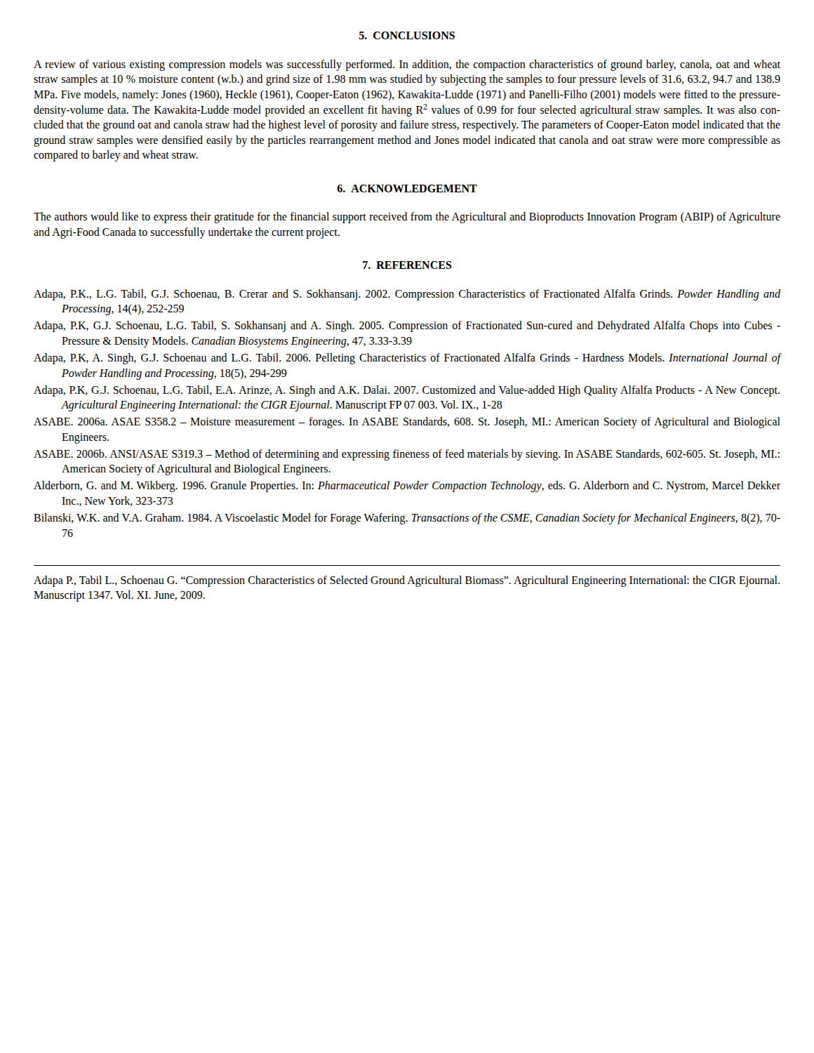5. CONCLUSIONS
A review of various existing compression models was successfully performed. In addition, the compaction characteristics of ground barley, canola, oat and wheat straw samples at 10 % moisture content (w.b.) and grind size of 1.98 mm was studied by subjecting the samples to four pressure levels of 31.6, 63.2, 94.7 and 138.9 MPa. Five models, namely: Jones (1960), Heckle (1961), Cooper-Eaton (1962), Kawakita-Ludde (1971) and Panelli-Filho (2001) models were fitted to the pressure-density-volume data. The Kawakita-Ludde model provided an excellent fit having R2 values of 0.99 for four selected agricultural straw samples. It was also concluded that the ground oat and canola straw had the highest level of porosity and failure stress, respectively. The parameters of Cooper-Eaton model indicated that the ground straw samples were densified easily by the particles rearrangement method and Jones model indicated that canola and oat straw were more compressible as compared to barley and wheat straw.
6. ACKNOWLEDGEMENT
The authors would like to express their gratitude for the financial support received from the Agricultural and Bioproducts Innovation Program (ABIP) of Agriculture and Agri-Food Canada to successfully undertake the current project.
7. REFERENCES
Adapa, P.K., L.G. Tabil, G.J. Schoenau, B. Crerar and S. Sokhansanj. 2002. Compression Characteristics of Fractionated Alfalfa Grinds. Powder Handling and Processing, 14(4), 252-259
Adapa, P.K, G.J. Schoenau, L.G. Tabil, S. Sokhansanj and A. Singh. 2005. Compression of Fractionated Sun-cured and Dehydrated Alfalfa Chops into Cubes - Pressure & Density Models. Canadian Biosystems Engineering, 47, 3.33-3.39
Adapa, P.K, A. Singh, G.J. Schoenau and L.G. Tabil. 2006. Pelleting Characteristics of Fractionated Alfalfa Grinds - Hardness Models. International Journal of Powder Handling and Processing, 18(5), 294-299
Adapa, P.K, G.J. Schoenau, L.G. Tabil, E.A. Arinze, A. Singh and A.K. Dalai. 2007. Customized and Value-added High Quality Alfalfa Products - A New Concept. Agricultural Engineering International: the CIGR Ejournal. Manuscript FP 07 003. Vol. IX., 1-28
ASABE. 2006a. ASAE S358.2 – Moisture measurement – forages. In ASABE Standards, 608. St. Joseph, MI.: American Society of Agricultural and Biological Engineers.
ASABE. 2006b. ANSI/ASAE S319.3 – Method of determining and expressing fineness of feed materials by sieving. In ASABE Standards, 602-605. St. Joseph, MI.: American Society of Agricultural and Biological Engineers.
Alderborn, G. and M. Wikberg. 1996. Granule Properties. In: Pharmaceutical Powder Compaction Technology, eds. G. Alderborn and C. Nystrom, Marcel Dekker Inc., New York, 323-373
Bilanski, W.K. and V.A. Graham. 1984. A Viscoelastic Model for Forage Wafering. Transactions of the CSME, Canadian Society for Mechanical Engineers, 8(2), 70-76
Adapa P., Tabil L., Schoenau G. “Compression Characteristics of Selected Ground Agricultural Biomass”. Agricultural Engineering International: the CIGR Ejournal. Manuscript 1347. Vol. XI. June, 2009.